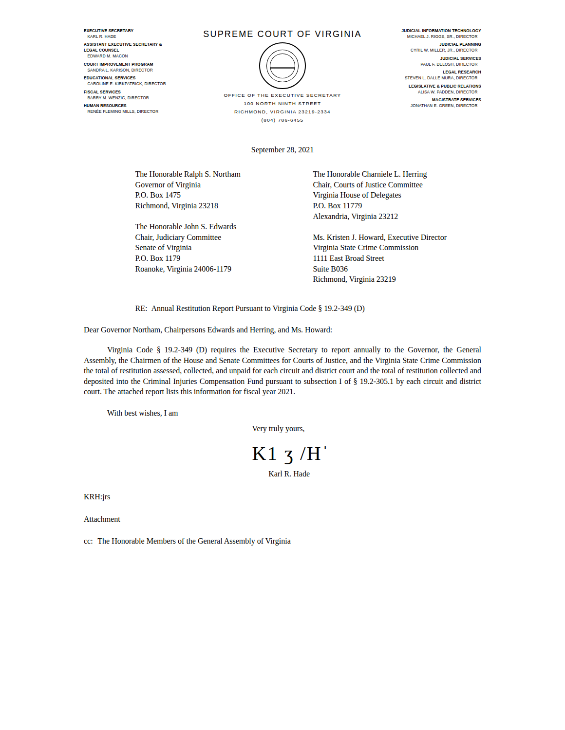Executive Secretary
Karl R. Hade
Assistant Executive Secretary &
Legal Counsel
Edward M. Macon
Court Improvement Program
Sandra L. Karison, Director
Educational Services
Caroline E. Kirkpatrick, Director
Fiscal Services
Barry M. Wenzig, Director
Human Resources
Renée Fleming Mills, Director
Supreme Court of Virginia
Office of the Executive Secretary
100 North Ninth Street
Richmond, Virginia 23219-2334
(804) 786-6455
Judicial Information Technology
Michael J. Riggs, Sr., Director
Judicial Planning
Cyril W. Miller, Jr., Director
Judicial Services
Paul F. DeLosh, Director
Legal Research
Steven L. Dalle Mura, Director
Legislative & Public Relations
Alisa W. Padden, Director
Magistrate Services
Jonathan E. Green, Director
September 28, 2021
The Honorable Ralph S. Northam
Governor of Virginia
P.O. Box 1475
Richmond, Virginia 23218
The Honorable John S. Edwards
Chair, Judiciary Committee
Senate of Virginia
P.O. Box 1179
Roanoke, Virginia 24006-1179
The Honorable Charniele L. Herring
Chair, Courts of Justice Committee
Virginia House of Delegates
P.O. Box 11779
Alexandria, Virginia 23212
Ms. Kristen J. Howard, Executive Director
Virginia State Crime Commission
1111 East Broad Street
Suite B036
Richmond, Virginia 23219
RE: Annual Restitution Report Pursuant to Virginia Code § 19.2-349 (D)
Dear Governor Northam, Chairpersons Edwards and Herring, and Ms. Howard:
Virginia Code § 19.2-349 (D) requires the Executive Secretary to report annually to the Governor, the General Assembly, the Chairmen of the House and Senate Committees for Courts of Justice, and the Virginia State Crime Commission the total of restitution assessed, collected, and unpaid for each circuit and district court and the total of restitution collected and deposited into the Criminal Injuries Compensation Fund pursuant to subsection I of § 19.2-305.1 by each circuit and district court. The attached report lists this information for fiscal year 2021.
With best wishes, I am
Very truly yours,
K1 ʒ /Hˈ
Karl R. Hade
KRH:jrs
Attachment
cc: The Honorable Members of the General Assembly of Virginia